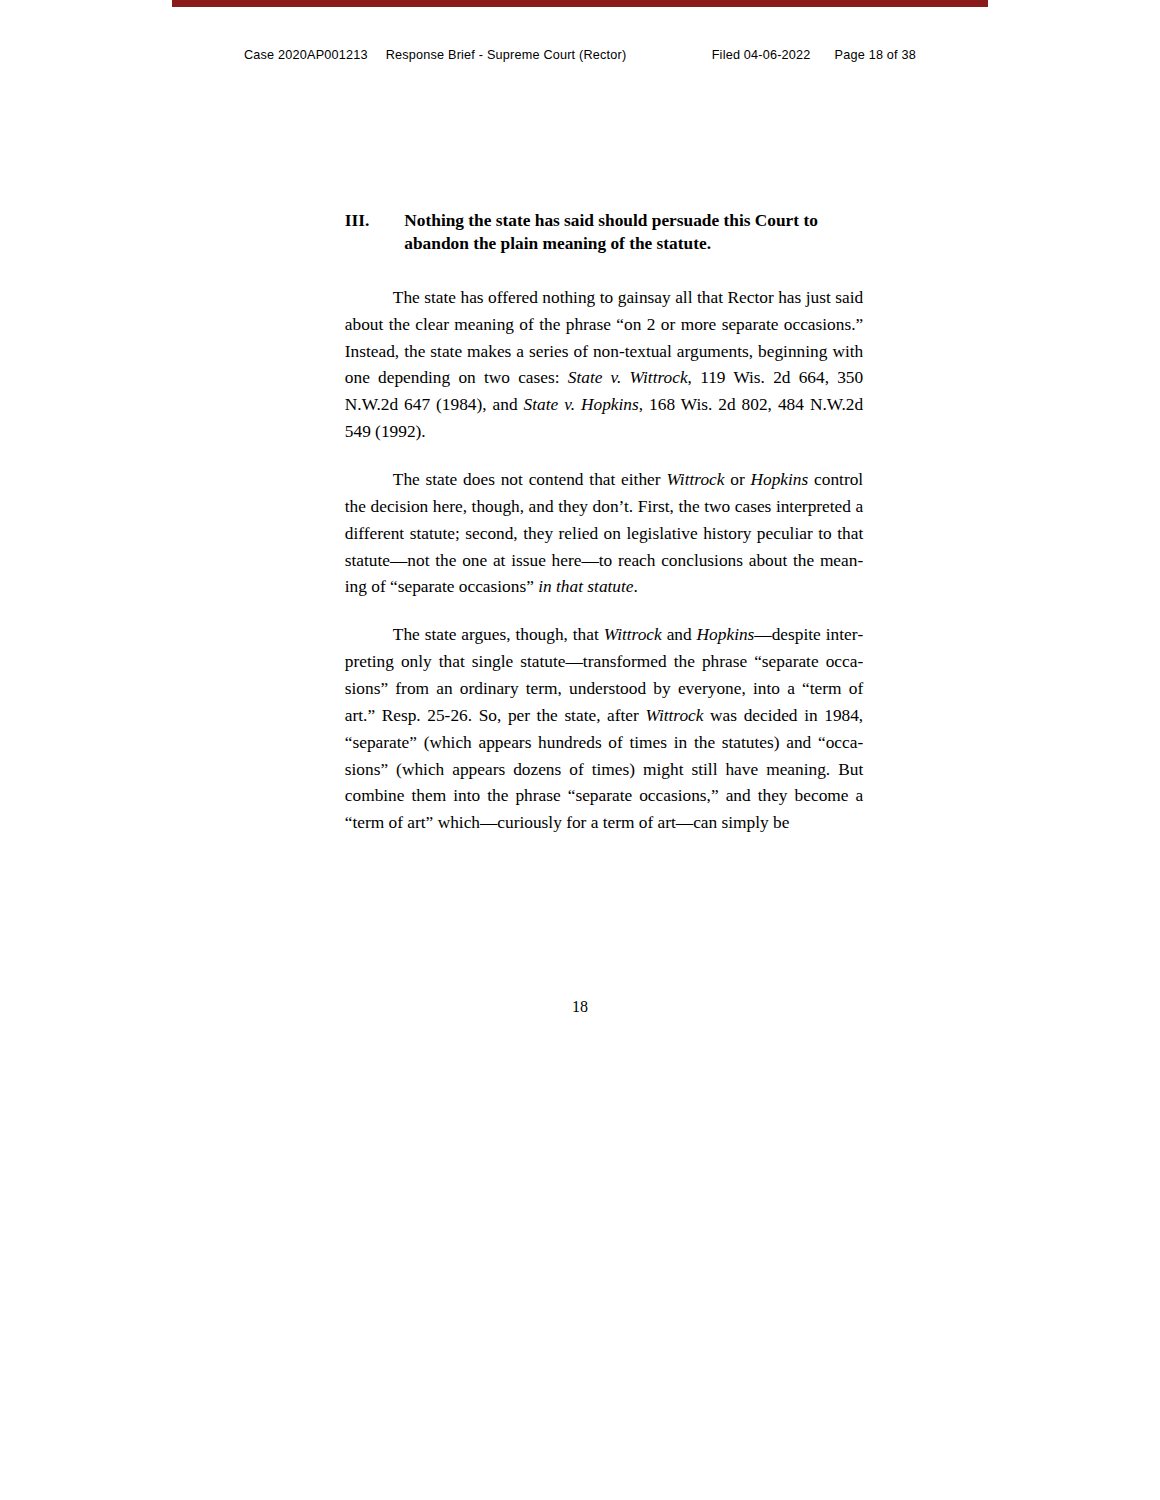Case 2020AP001213 Response Brief - Supreme Court (Rector) Filed 04-06-2022 Page 18 of 38
III. Nothing the state has said should persuade this Court to abandon the plain meaning of the statute.
The state has offered nothing to gainsay all that Rector has just said about the clear meaning of the phrase “on 2 or more separate occasions.” Instead, the state makes a series of non-textual arguments, beginning with one depending on two cases: State v. Wittrock, 119 Wis. 2d 664, 350 N.W.2d 647 (1984), and State v. Hopkins, 168 Wis. 2d 802, 484 N.W.2d 549 (1992).
The state does not contend that either Wittrock or Hopkins control the decision here, though, and they don’t. First, the two cases interpreted a different statute; second, they relied on legislative history peculiar to that statute—not the one at issue here—to reach conclusions about the meaning of “separate occasions” in that statute.
The state argues, though, that Wittrock and Hopkins—despite interpreting only that single statute—transformed the phrase “separate occasions” from an ordinary term, understood by everyone, into a “term of art.” Resp. 25-26. So, per the state, after Wittrock was decided in 1984, “separate” (which appears hundreds of times in the statutes) and “occasions” (which appears dozens of times) might still have meaning. But combine them into the phrase “separate occasions,” and they become a “term of art” which—curiously for a term of art—can simply be
18